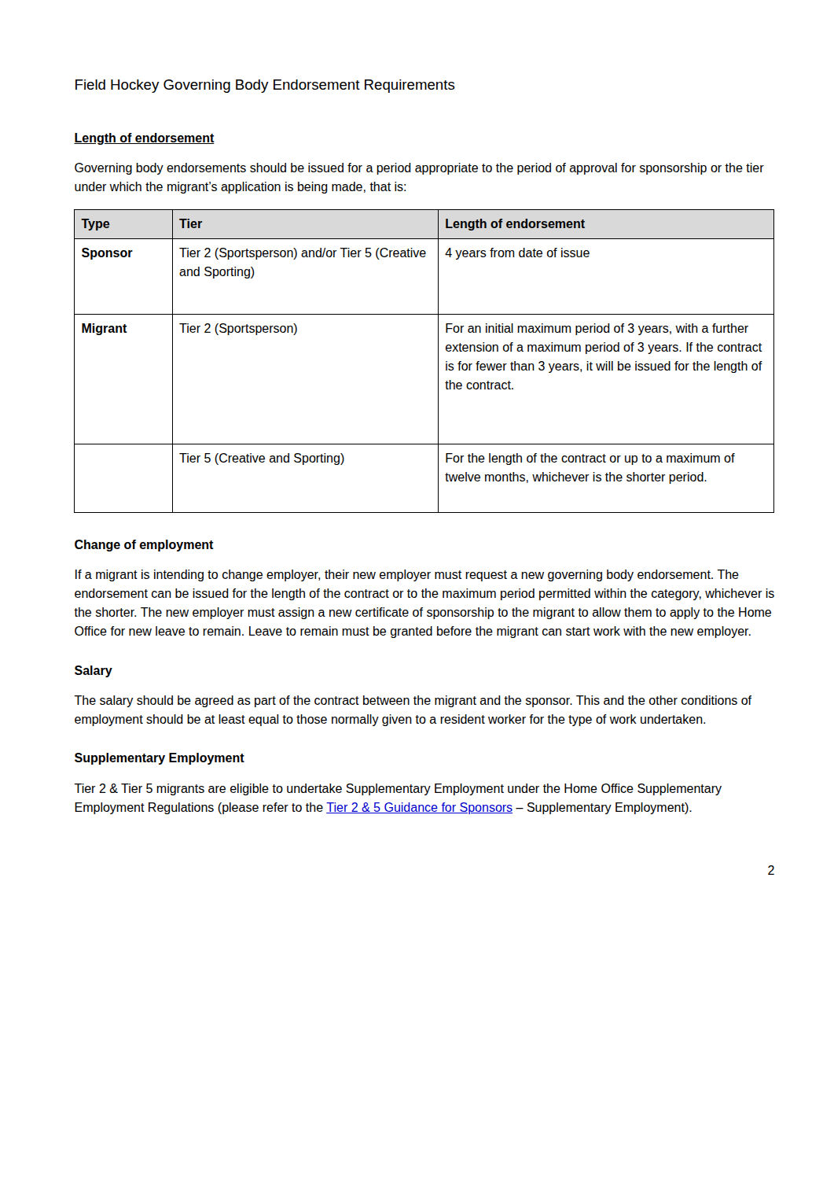Field Hockey Governing Body Endorsement Requirements
Length of endorsement
Governing body endorsements should be issued for a period appropriate to the period of approval for sponsorship or the tier under which the migrant’s application is being made, that is:
| Type | Tier | Length of endorsement |
| --- | --- | --- |
| Sponsor | Tier 2 (Sportsperson) and/or Tier 5 (Creative and Sporting) | 4 years from date of issue |
| Migrant | Tier 2 (Sportsperson) | For an initial maximum period of 3 years, with a further extension of a maximum period of 3 years. If the contract is for fewer than 3 years, it will be issued for the length of the contract. |
| | Tier 5 (Creative and Sporting) | For the length of the contract or up to a maximum of twelve months, whichever is the shorter period. |
Change of employment
If a migrant is intending to change employer, their new employer must request a new governing body endorsement. The endorsement can be issued for the length of the contract or to the maximum period permitted within the category, whichever is the shorter. The new employer must assign a new certificate of sponsorship to the migrant to allow them to apply to the Home Office for new leave to remain. Leave to remain must be granted before the migrant can start work with the new employer.
Salary
The salary should be agreed as part of the contract between the migrant and the sponsor. This and the other conditions of employment should be at least equal to those normally given to a resident worker for the type of work undertaken.
Supplementary Employment
Tier 2 & Tier 5 migrants are eligible to undertake Supplementary Employment under the Home Office Supplementary Employment Regulations (please refer to the Tier 2 & 5 Guidance for Sponsors – Supplementary Employment).
2